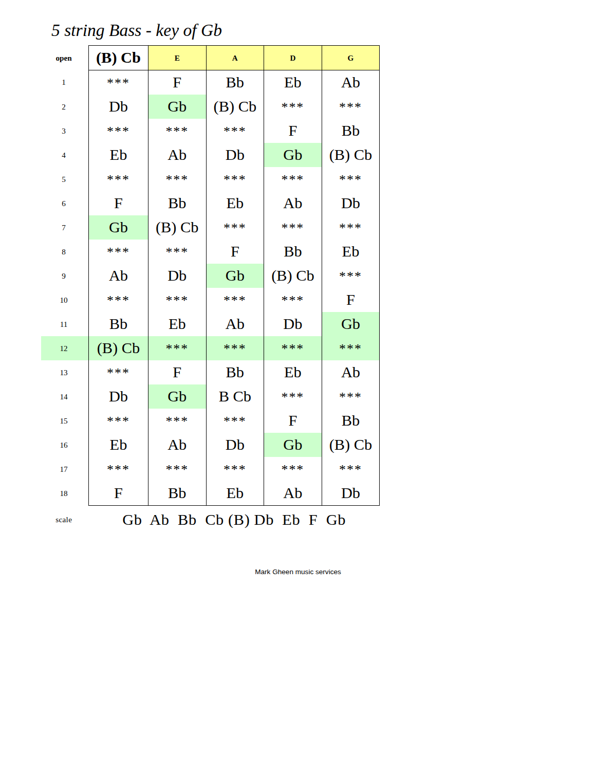5 string Bass - key of Gb
| open | (B) Cb | E | A | D | G |
| --- | --- | --- | --- | --- | --- |
| 1 | *** | F | Bb | Eb | Ab |
| 2 | Db | Gb | (B) Cb | *** | *** |
| 3 | *** | *** | *** | F | Bb |
| 4 | Eb | Ab | Db | Gb | (B) Cb |
| 5 | *** | *** | *** | *** | *** |
| 6 | F | Bb | Eb | Ab | Db |
| 7 | Gb | (B) Cb | *** | *** | *** |
| 8 | *** | *** | F | Bb | Eb |
| 9 | Ab | Db | Gb | (B) Cb | *** |
| 10 | *** | *** | *** | *** | F |
| 11 | Bb | Eb | Ab | Db | Gb |
| 12 | (B) Cb | *** | *** | *** | *** |
| 13 | *** | F | Bb | Eb | Ab |
| 14 | Db | Gb | B Cb | *** | *** |
| 15 | *** | *** | *** | F | Bb |
| 16 | Eb | Ab | Db | Gb | (B) Cb |
| 17 | *** | *** | *** | *** | *** |
| 18 | F | Bb | Eb | Ab | Db |
| scale | Gb Ab Bb Cb (B) Db Eb F Gb |
Mark Gheen music services